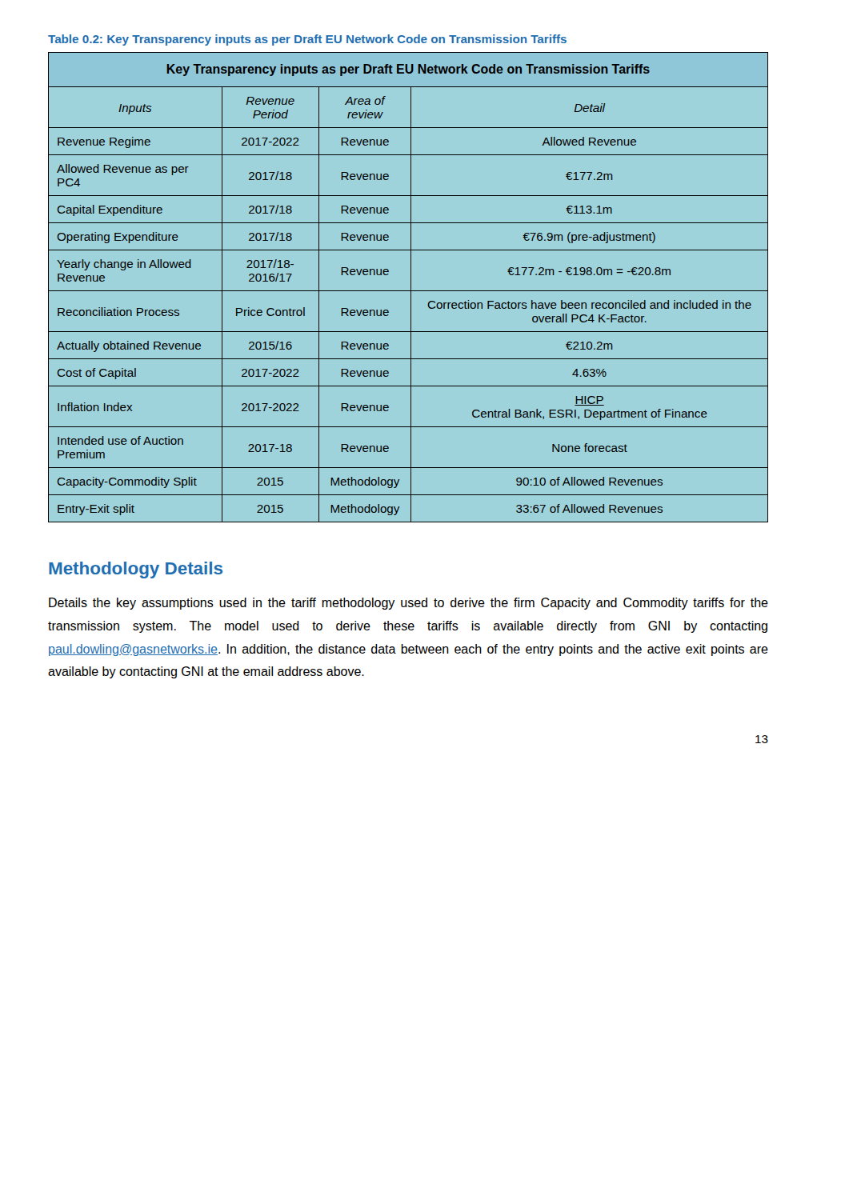Table 0.2: Key Transparency inputs as per Draft EU Network Code on Transmission Tariffs
| Key Transparency inputs as per Draft EU Network Code on Transmission Tariffs |
| --- |
| Inputs | Revenue Period | Area of review | Detail |
| Revenue Regime | 2017-2022 | Revenue | Allowed Revenue |
| Allowed Revenue as per PC4 | 2017/18 | Revenue | €177.2m |
| Capital Expenditure | 2017/18 | Revenue | €113.1m |
| Operating Expenditure | 2017/18 | Revenue | €76.9m (pre-adjustment) |
| Yearly change in Allowed Revenue | 2017/18-2016/17 | Revenue | €177.2m - €198.0m = -€20.8m |
| Reconciliation Process | Price Control | Revenue | Correction Factors have been reconciled and included in the overall PC4 K-Factor. |
| Actually obtained Revenue | 2015/16 | Revenue | €210.2m |
| Cost of Capital | 2017-2022 | Revenue | 4.63% |
| Inflation Index | 2017-2022 | Revenue | HICP Central Bank, ESRI, Department of Finance |
| Intended use of Auction Premium | 2017-18 | Revenue | None forecast |
| Capacity-Commodity Split | 2015 | Methodology | 90:10 of Allowed Revenues |
| Entry-Exit split | 2015 | Methodology | 33:67 of Allowed Revenues |
Methodology Details
Details the key assumptions used in the tariff methodology used to derive the firm Capacity and Commodity tariffs for the transmission system. The model used to derive these tariffs is available directly from GNI by contacting paul.dowling@gasnetworks.ie. In addition, the distance data between each of the entry points and the active exit points are available by contacting GNI at the email address above.
13